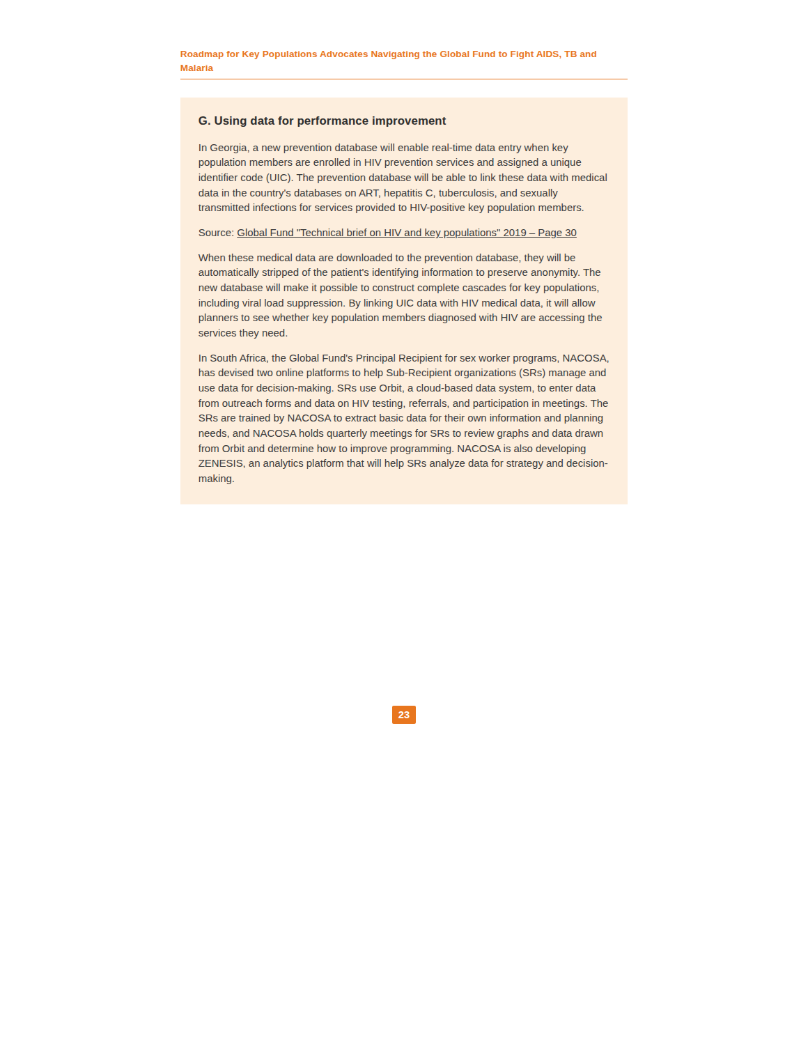Roadmap for Key Populations Advocates Navigating the Global Fund to Fight AIDS, TB and Malaria
G. Using data for performance improvement
In Georgia, a new prevention database will enable real-time data entry when key population members are enrolled in HIV prevention services and assigned a unique identifier code (UIC). The prevention database will be able to link these data with medical data in the country's databases on ART, hepatitis C, tuberculosis, and sexually transmitted infections for services provided to HIV-positive key population members.
Source: Global Fund "Technical brief on HIV and key populations" 2019 – Page 30
When these medical data are downloaded to the prevention database, they will be automatically stripped of the patient's identifying information to preserve anonymity. The new database will make it possible to construct complete cascades for key populations, including viral load suppression. By linking UIC data with HIV medical data, it will allow planners to see whether key population members diagnosed with HIV are accessing the services they need.
In South Africa, the Global Fund's Principal Recipient for sex worker programs, NACOSA, has devised two online platforms to help Sub-Recipient organizations (SRs) manage and use data for decision-making. SRs use Orbit, a cloud-based data system, to enter data from outreach forms and data on HIV testing, referrals, and participation in meetings. The SRs are trained by NACOSA to extract basic data for their own information and planning needs, and NACOSA holds quarterly meetings for SRs to review graphs and data drawn from Orbit and determine how to improve programming. NACOSA is also developing ZENESIS, an analytics platform that will help SRs analyze data for strategy and decision-making.
23